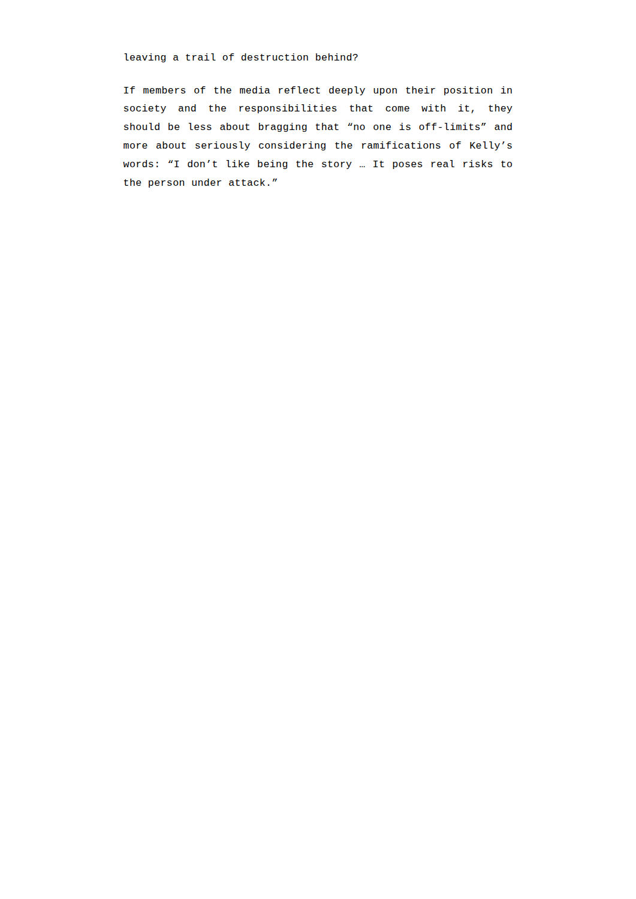leaving a trail of destruction behind?
If members of the media reflect deeply upon their position in society and the responsibilities that come with it, they should be less about bragging that “no one is off-limits” and more about seriously considering the ramifications of Kelly’s words: “I don’t like being the story … It poses real risks to the person under attack.”